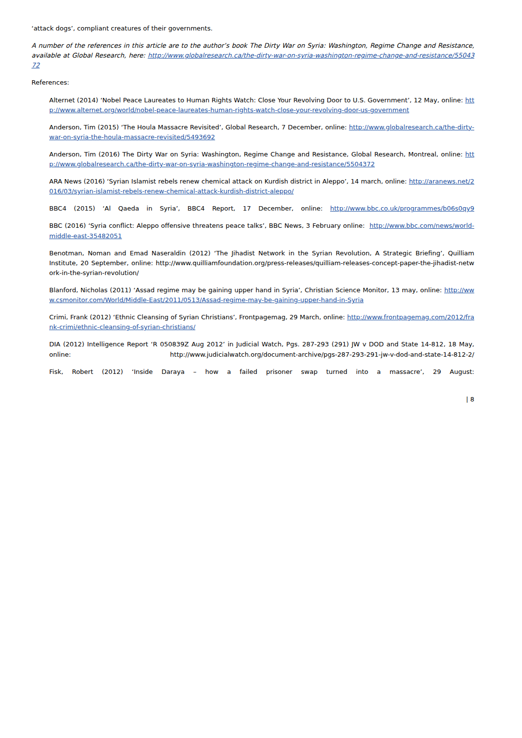‘attack dogs’, compliant creatures of their governments.
A number of the references in this article are to the author’s book The Dirty War on Syria: Washington, Regime Change and Resistance, available at Global Research, here: http://www.globalresearch.ca/the-dirty-war-on-syria-washington-regime-change-and-resistance/5504372
References:
Alternet (2014) ‘Nobel Peace Laureates to Human Rights Watch: Close Your Revolving Door to U.S. Government’, 12 May, online: http://www.alternet.org/world/nobel-peace-laureates-human-rights-watch-close-your-revolving-door-us-government
Anderson, Tim (2015) ‘The Houla Massacre Revisited’, Global Research, 7 December, online: http://www.globalresearch.ca/the-dirty-war-on-syria-the-houla-massacre-revisited/5493692
Anderson, Tim (2016) The Dirty War on Syria: Washington, Regime Change and Resistance, Global Research, Montreal, online: http://www.globalresearch.ca/the-dirty-war-on-syria-washington-regime-change-and-resistance/5504372
ARA News (2016) ‘Syrian Islamist rebels renew chemical attack on Kurdish district in Aleppo’, 14 march, online: http://aranews.net/2016/03/syrian-islamist-rebels-renew-chemical-attack-kurdish-district-aleppo/
BBC4 (2015) ‘Al Qaeda in Syria’, BBC4 Report, 17 December, online: http://www.bbc.co.uk/programmes/b06s0qy9
BBC (2016) ‘Syria conflict: Aleppo offensive threatens peace talks’, BBC News, 3 February online: http://www.bbc.com/news/world-middle-east-35482051
Benotman, Noman and Emad Naseraldin (2012) ‘The Jihadist Network in the Syrian Revolution, A Strategic Briefing’, Quilliam Institute, 20 September, online: http://www.quilliamfoundation.org/press-releases/quilliam-releases-concept-paper-the-jihadist-network-in-the-syrian-revolution/
Blanford, Nicholas (2011) ‘Assad regime may be gaining upper hand in Syria’, Christian Science Monitor, 13 may, online: http://www.csmonitor.com/World/Middle-East/2011/0513/Assad-regime-may-be-gaining-upper-hand-in-Syria
Crimi, Frank (2012) ‘Ethnic Cleansing of Syrian Christians’, Frontpagemag, 29 March, online: http://www.frontpagemag.com/2012/frank-crimi/ethnic-cleansing-of-syrian-christians/
DIA (2012) Intelligence Report ‘R 050839Z Aug 2012’ in Judicial Watch, Pgs. 287-293 (291) JW v DOD and State 14-812, 18 May, online: http://www.judicialwatch.org/document-archive/pgs-287-293-291-jw-v-dod-and-state-14-812-2/
Fisk, Robert (2012) ‘Inside Daraya – how a failed prisoner swap turned into a massacre’, 29 August:
| 8